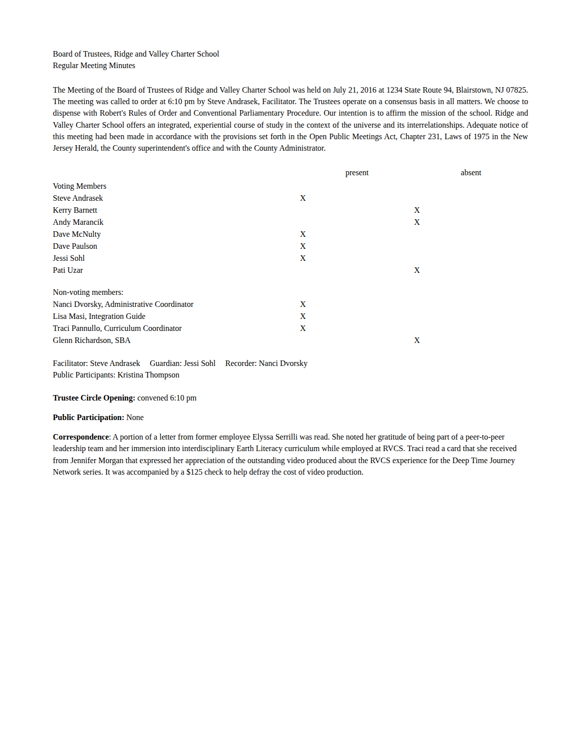Board of Trustees, Ridge and Valley Charter School
Regular Meeting Minutes
The Meeting of the Board of Trustees of Ridge and Valley Charter School was held on July 21, 2016 at 1234 State Route 94, Blairstown, NJ 07825. The meeting was called to order at 6:10 pm by Steve Andrasek, Facilitator. The Trustees operate on a consensus basis in all matters. We choose to dispense with Robert's Rules of Order and Conventional Parliamentary Procedure. Our intention is to affirm the mission of the school. Ridge and Valley Charter School offers an integrated, experiential course of study in the context of the universe and its interrelationships. Adequate notice of this meeting had been made in accordance with the provisions set forth in the Open Public Meetings Act, Chapter 231, Laws of 1975 in the New Jersey Herald, the County superintendent's office and with the County Administrator.
| | present | absent |
| Voting Members | | |
| Steve Andrasek | X | |
| Kerry Barnett | | X |
| Andy Marancik | | X |
| Dave McNulty | X | |
| Dave Paulson | X | |
| Jessi Sohl | X | |
| Pati Uzar | | X |
| Non-voting members: | | |
| Nanci Dvorsky, Administrative Coordinator | X | |
| Lisa Masi, Integration Guide | X | |
| Traci Pannullo, Curriculum Coordinator | X | |
| Glenn Richardson, SBA | | X |
Facilitator: Steve Andrasek Guardian: Jessi Sohl Recorder: Nanci Dvorsky
Public Participants: Kristina Thompson
Trustee Circle Opening:
convened 6:10 pm
Public Participation:
None
Correspondence
: A portion of a letter from former employee Elyssa Serrilli was read. She noted her gratitude of being part of a peer-to-peer leadership team and her immersion into interdisciplinary Earth Literacy curriculum while employed at RVCS. Traci read a card that she received from Jennifer Morgan that expressed her appreciation of the outstanding video produced about the RVCS experience for the Deep Time Journey Network series. It was accompanied by a $125 check to help defray the cost of video production.